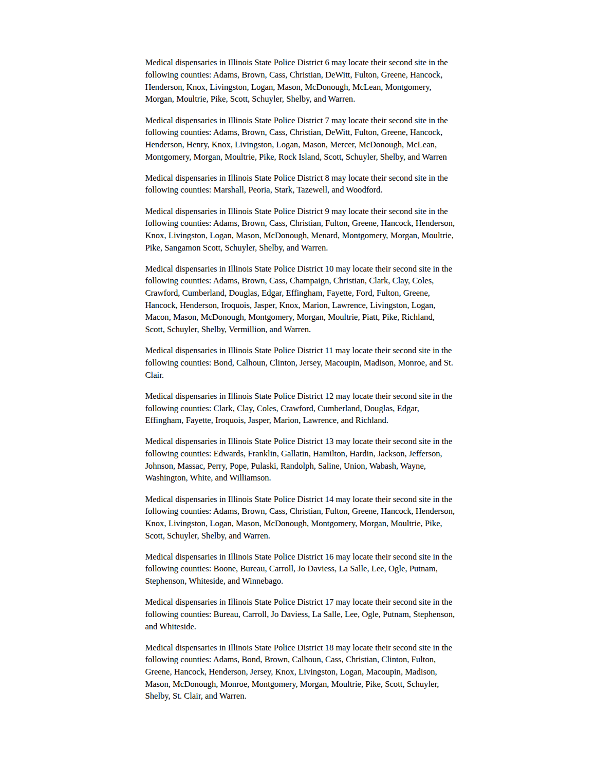Medical dispensaries in Illinois State Police District 6 may locate their second site in the following counties: Adams, Brown, Cass, Christian, DeWitt, Fulton, Greene, Hancock, Henderson, Knox, Livingston, Logan, Mason, McDonough, McLean, Montgomery, Morgan, Moultrie, Pike, Scott, Schuyler, Shelby, and Warren.
Medical dispensaries in Illinois State Police District 7 may locate their second site in the following counties: Adams, Brown, Cass, Christian, DeWitt, Fulton, Greene, Hancock, Henderson, Henry, Knox, Livingston, Logan, Mason, Mercer, McDonough, McLean, Montgomery, Morgan, Moultrie, Pike, Rock Island, Scott, Schuyler, Shelby, and Warren
Medical dispensaries in Illinois State Police District 8 may locate their second site in the following counties: Marshall, Peoria, Stark, Tazewell, and Woodford.
Medical dispensaries in Illinois State Police District 9 may locate their second site in the following counties: Adams, Brown, Cass, Christian, Fulton, Greene, Hancock, Henderson, Knox, Livingston, Logan, Mason, McDonough, Menard, Montgomery, Morgan, Moultrie, Pike, Sangamon Scott, Schuyler, Shelby, and Warren.
Medical dispensaries in Illinois State Police District 10 may locate their second site in the following counties: Adams, Brown, Cass, Champaign, Christian, Clark, Clay, Coles, Crawford, Cumberland, Douglas, Edgar, Effingham, Fayette, Ford, Fulton, Greene, Hancock, Henderson, Iroquois, Jasper, Knox, Marion, Lawrence, Livingston, Logan, Macon, Mason, McDonough, Montgomery, Morgan, Moultrie, Piatt, Pike, Richland, Scott, Schuyler, Shelby, Vermillion, and Warren.
Medical dispensaries in Illinois State Police District 11 may locate their second site in the following counties: Bond, Calhoun, Clinton, Jersey, Macoupin, Madison, Monroe, and St. Clair.
Medical dispensaries in Illinois State Police District 12 may locate their second site in the following counties: Clark, Clay, Coles, Crawford, Cumberland, Douglas, Edgar, Effingham, Fayette, Iroquois, Jasper, Marion, Lawrence, and Richland.
Medical dispensaries in Illinois State Police District 13 may locate their second site in the following counties: Edwards, Franklin, Gallatin, Hamilton, Hardin, Jackson, Jefferson, Johnson, Massac, Perry, Pope, Pulaski, Randolph, Saline, Union, Wabash, Wayne, Washington, White, and Williamson.
Medical dispensaries in Illinois State Police District 14 may locate their second site in the following counties: Adams, Brown, Cass, Christian, Fulton, Greene, Hancock, Henderson, Knox, Livingston, Logan, Mason, McDonough, Montgomery, Morgan, Moultrie, Pike, Scott, Schuyler, Shelby, and Warren.
Medical dispensaries in Illinois State Police District 16 may locate their second site in the following counties: Boone, Bureau, Carroll, Jo Daviess, La Salle, Lee, Ogle, Putnam, Stephenson, Whiteside, and Winnebago.
Medical dispensaries in Illinois State Police District 17 may locate their second site in the following counties: Bureau, Carroll, Jo Daviess, La Salle, Lee, Ogle, Putnam, Stephenson, and Whiteside.
Medical dispensaries in Illinois State Police District 18 may locate their second site in the following counties: Adams, Bond, Brown, Calhoun, Cass, Christian, Clinton, Fulton, Greene, Hancock, Henderson, Jersey, Knox, Livingston, Logan, Macoupin, Madison, Mason, McDonough, Monroe, Montgomery, Morgan, Moultrie, Pike, Scott, Schuyler, Shelby, St. Clair, and Warren.